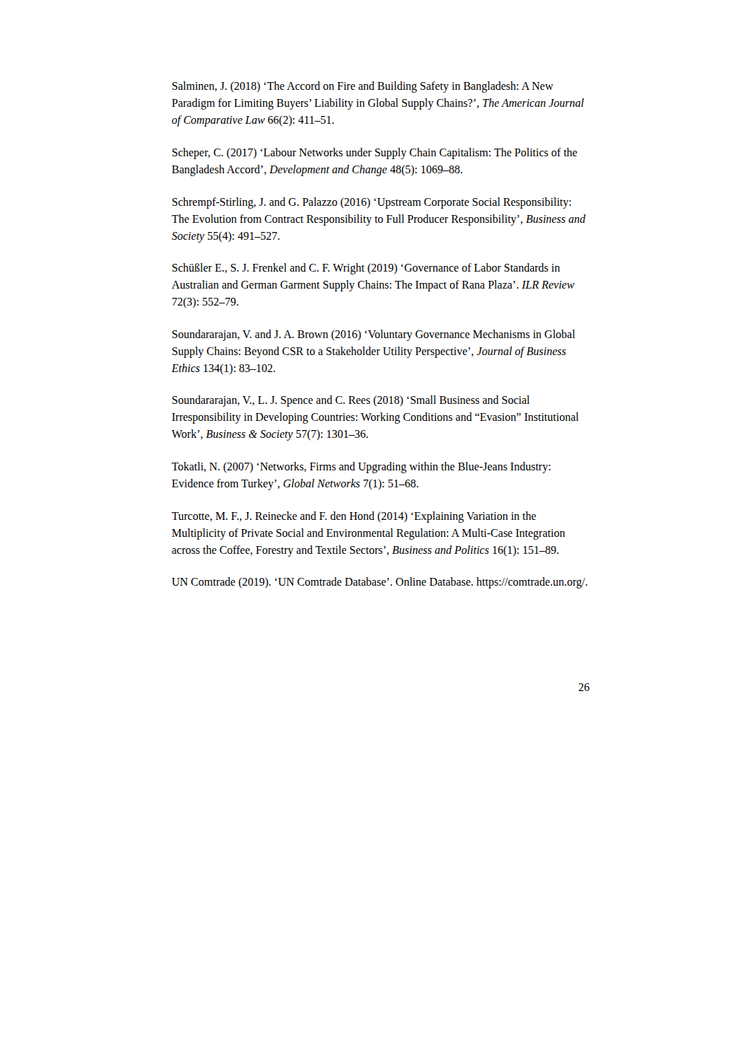Salminen, J. (2018) ‘The Accord on Fire and Building Safety in Bangladesh: A New Paradigm for Limiting Buyers’ Liability in Global Supply Chains?’, The American Journal of Comparative Law 66(2): 411–51.
Scheper, C. (2017) ‘Labour Networks under Supply Chain Capitalism: The Politics of the Bangladesh Accord’, Development and Change 48(5): 1069–88.
Schrempf-Stirling, J. and G. Palazzo (2016) ‘Upstream Corporate Social Responsibility: The Evolution from Contract Responsibility to Full Producer Responsibility’, Business and Society 55(4): 491–527.
Schüßler E., S. J. Frenkel and C. F. Wright (2019) ‘Governance of Labor Standards in Australian and German Garment Supply Chains: The Impact of Rana Plaza’. ILR Review 72(3): 552–79.
Soundararajan, V. and J. A. Brown (2016) ‘Voluntary Governance Mechanisms in Global Supply Chains: Beyond CSR to a Stakeholder Utility Perspective’, Journal of Business Ethics 134(1): 83–102.
Soundararajan, V., L. J. Spence and C. Rees (2018) ‘Small Business and Social Irresponsibility in Developing Countries: Working Conditions and “Evasion” Institutional Work’, Business & Society 57(7): 1301–36.
Tokatli, N. (2007) ‘Networks, Firms and Upgrading within the Blue-Jeans Industry: Evidence from Turkey’, Global Networks 7(1): 51–68.
Turcotte, M. F., J. Reinecke and F. den Hond (2014) ‘Explaining Variation in the Multiplicity of Private Social and Environmental Regulation: A Multi-Case Integration across the Coffee, Forestry and Textile Sectors’, Business and Politics 16(1): 151–89.
UN Comtrade (2019). ‘UN Comtrade Database’. Online Database. https://comtrade.un.org/.
26